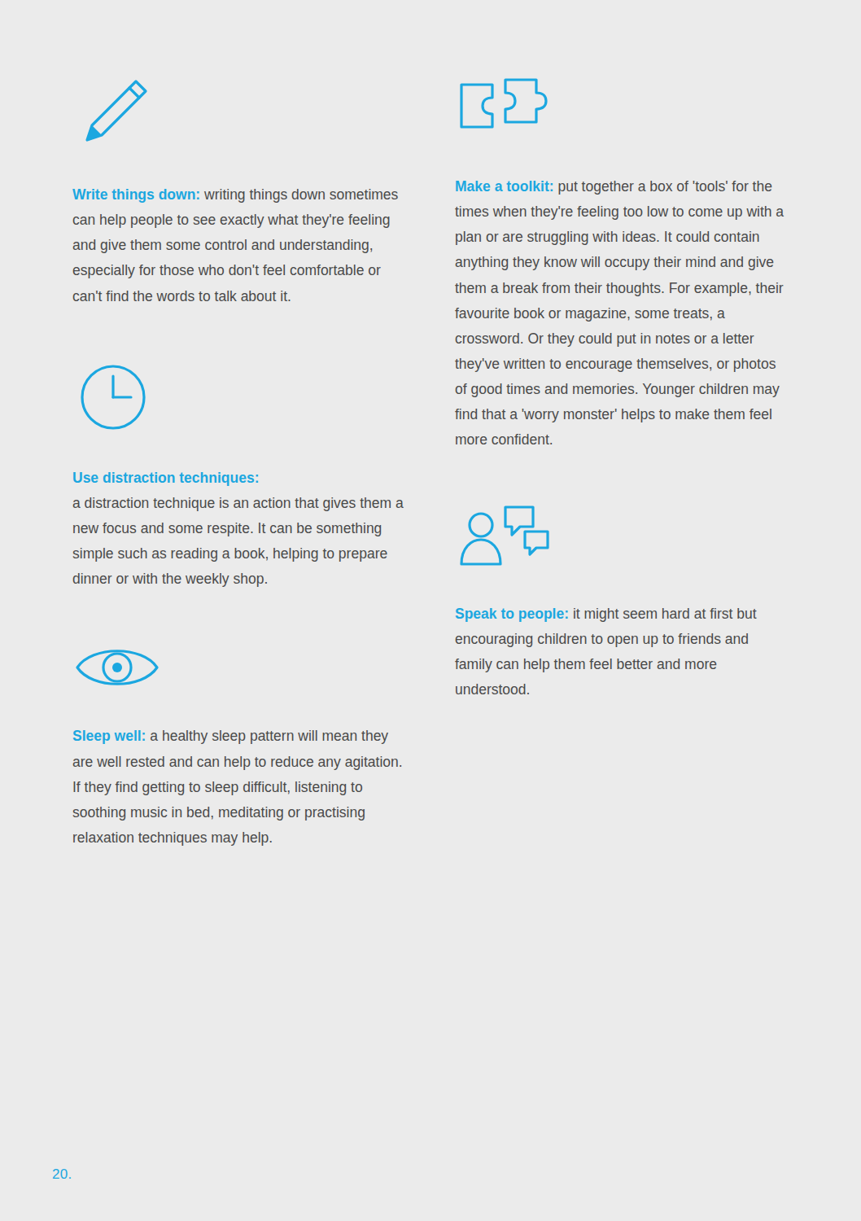Write things down: writing things down sometimes can help people to see exactly what they're feeling and give them some control and understanding, especially for those who don't feel comfortable or can't find the words to talk about it.
Use distraction techniques: a distraction technique is an action that gives them a new focus and some respite. It can be something simple such as reading a book, helping to prepare dinner or with the weekly shop.
Sleep well: a healthy sleep pattern will mean they are well rested and can help to reduce any agitation. If they find getting to sleep difficult, listening to soothing music in bed, meditating or practising relaxation techniques may help.
Make a toolkit: put together a box of 'tools' for the times when they're feeling too low to come up with a plan or are struggling with ideas. It could contain anything they know will occupy their mind and give them a break from their thoughts. For example, their favourite book or magazine, some treats, a crossword. Or they could put in notes or a letter they've written to encourage themselves, or photos of good times and memories. Younger children may find that a 'worry monster' helps to make them feel more confident.
Speak to people: it might seem hard at first but encouraging children to open up to friends and family can help them feel better and more understood.
20.